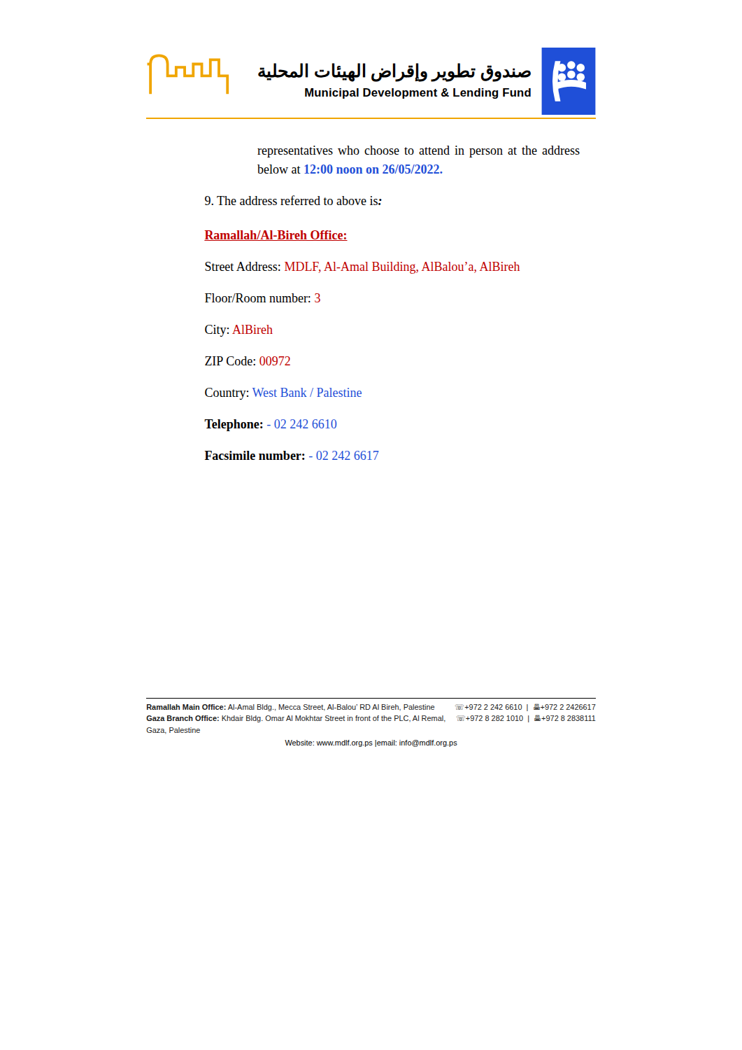صندوق تطوير وإقراض الهيئات المحلية
Municipal Development & Lending Fund
representatives who choose to attend in person at the address below at 12:00 noon on 26/05/2022.
9. The address referred to above is:
Ramallah/Al-Bireh Office:
Street Address: MDLF, Al-Amal Building, AlBalou’a, AlBireh
Floor/Room number: 3
City: AlBireh
ZIP Code: 00972
Country: West Bank / Palestine
Telephone: - 02 242 6610
Facsimile number: - 02 242 6617
| Ramallah Main Office: Al-Amal Bldg., Mecca Street, Al-Balou’ RD Al Bireh, Palestine | ☏ +972 2 242 6610 / 🖶 +972 2 2426617 |
| Gaza Branch Office: Khdair Bldg. Omar Al Mokhtar Street in front of the PLC, Al Remal, Gaza, Palestine | ☏ +972 8 282 1010 / 🖶 +972 8 2838111 |
Website: www.mdlf.org.ps |email: info@mdlf.org.ps